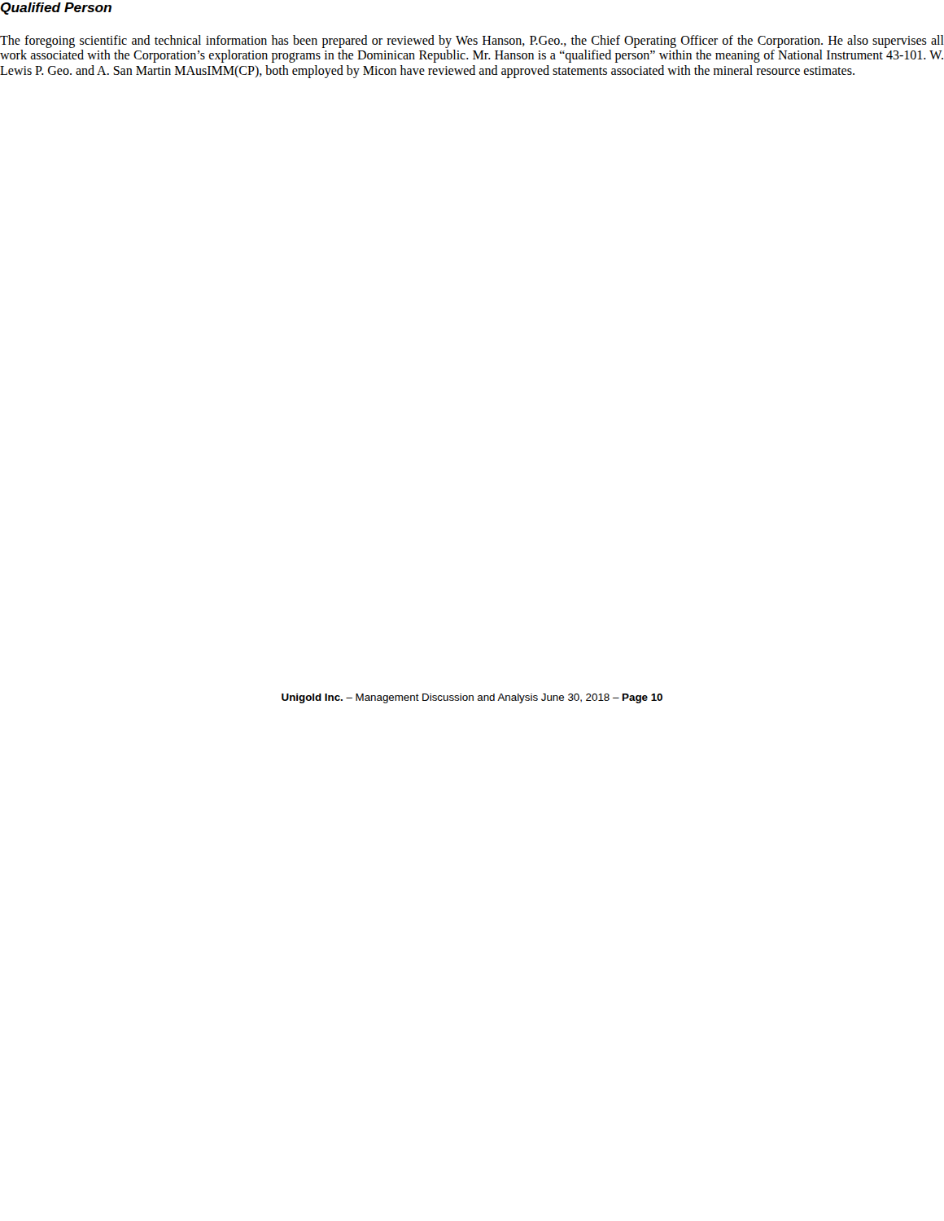Qualified Person
The foregoing scientific and technical information has been prepared or reviewed by Wes Hanson, P.Geo., the Chief Operating Officer of the Corporation. He also supervises all work associated with the Corporation’s exploration programs in the Dominican Republic. Mr. Hanson is a “qualified person” within the meaning of National Instrument 43-101. W. Lewis P. Geo. and A. San Martin MAusIMM(CP), both employed by Micon have reviewed and approved statements associated with the mineral resource estimates.
Unigold Inc. – Management Discussion and Analysis June 30, 2018 – Page 10